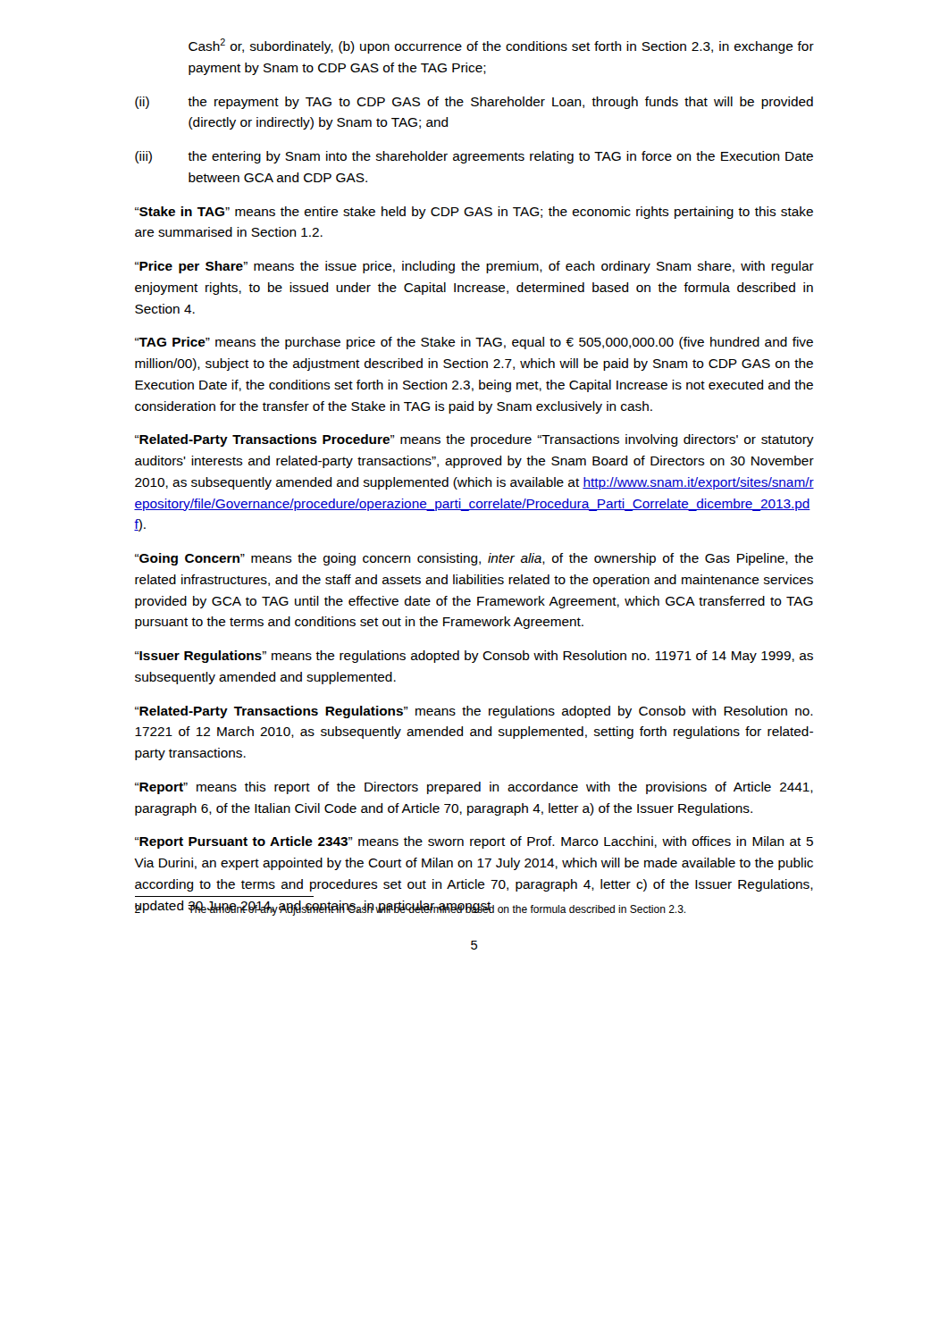Cash2 or, subordinately, (b) upon occurrence of the conditions set forth in Section 2.3, in exchange for payment by Snam to CDP GAS of the TAG Price;
(ii)
the repayment by TAG to CDP GAS of the Shareholder Loan, through funds that will be provided (directly or indirectly) by Snam to TAG; and
(iii)
the entering by Snam into the shareholder agreements relating to TAG in force on the Execution Date between GCA and CDP GAS.
“Stake in TAG” means the entire stake held by CDP GAS in TAG; the economic rights pertaining to this stake are summarised in Section 1.2.
“Price per Share” means the issue price, including the premium, of each ordinary Snam share, with regular enjoyment rights, to be issued under the Capital Increase, determined based on the formula described in Section 4.
“TAG Price” means the purchase price of the Stake in TAG, equal to € 505,000,000.00 (five hundred and five million/00), subject to the adjustment described in Section 2.7, which will be paid by Snam to CDP GAS on the Execution Date if, the conditions set forth in Section 2.3, being met, the Capital Increase is not executed and the consideration for the transfer of the Stake in TAG is paid by Snam exclusively in cash.
“Related-Party Transactions Procedure” means the procedure “Transactions involving directors' or statutory auditors' interests and related-party transactions”, approved by the Snam Board of Directors on 30 November 2010, as subsequently amended and supplemented (which is available at http://www.snam.it/export/sites/snam/repository/file/Governance/procedure/operazione_parti_correlate/Procedura_Parti_Correlate_dicembre_2013.pdf).
“Going Concern” means the going concern consisting, inter alia, of the ownership of the Gas Pipeline, the related infrastructures, and the staff and assets and liabilities related to the operation and maintenance services provided by GCA to TAG until the effective date of the Framework Agreement, which GCA transferred to TAG pursuant to the terms and conditions set out in the Framework Agreement.
“Issuer Regulations” means the regulations adopted by Consob with Resolution no. 11971 of 14 May 1999, as subsequently amended and supplemented.
“Related-Party Transactions Regulations” means the regulations adopted by Consob with Resolution no. 17221 of 12 March 2010, as subsequently amended and supplemented, setting forth regulations for related-party transactions.
“Report” means this report of the Directors prepared in accordance with the provisions of Article 2441, paragraph 6, of the Italian Civil Code and of Article 70, paragraph 4, letter a) of the Issuer Regulations.
“Report Pursuant to Article 2343” means the sworn report of Prof. Marco Lacchini, with offices in Milan at 5 Via Durini, an expert appointed by the Court of Milan on 17 July 2014, which will be made available to the public according to the terms and procedures set out in Article 70, paragraph 4, letter c) of the Issuer Regulations, updated 30 June 2014, and contains, in particular amongst
2
The amount of any Adjustment in Cash will be determined based on the formula described in Section 2.3.
5